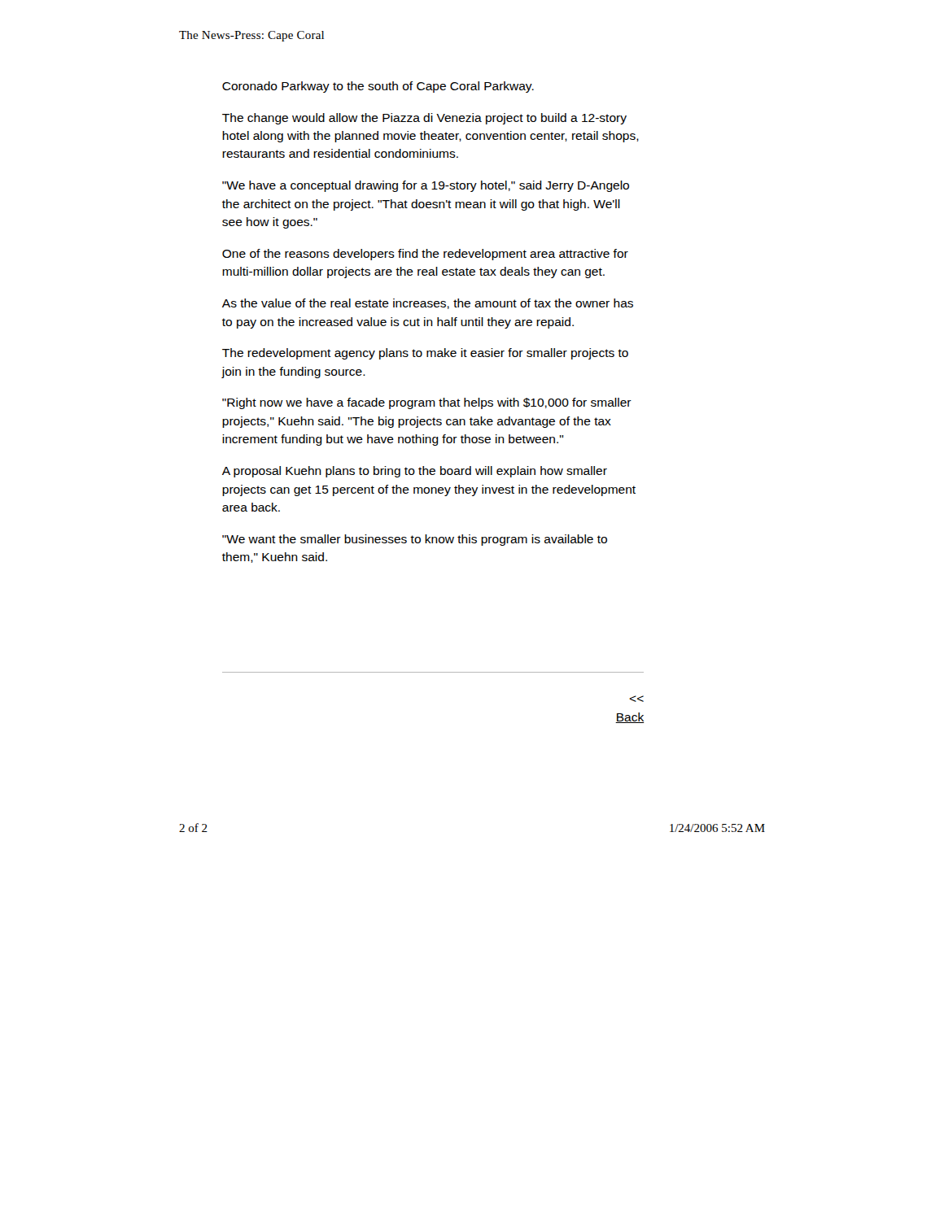The News-Press: Cape Coral
Coronado Parkway to the south of Cape Coral Parkway.
The change would allow the Piazza di Venezia project to build a 12-story hotel along with the planned movie theater, convention center, retail shops, restaurants and residential condominiums.
"We have a conceptual drawing for a 19-story hotel," said Jerry D-Angelo the architect on the project. "That doesn't mean it will go that high. We'll see how it goes."
One of the reasons developers find the redevelopment area attractive for multi-million dollar projects are the real estate tax deals they can get.
As the value of the real estate increases, the amount of tax the owner has to pay on the increased value is cut in half until they are repaid.
The redevelopment agency plans to make it easier for smaller projects to join in the funding source.
"Right now we have a facade program that helps with $10,000 for smaller projects," Kuehn said. "The big projects can take advantage of the tax increment funding but we have nothing for those in between."
A proposal Kuehn plans to bring to the board will explain how smaller projects can get 15 percent of the money they invest in the redevelopment area back.
"We want the smaller businesses to know this program is available to them," Kuehn said.
<<
Back
2 of 2 1/24/2006 5:52 AM